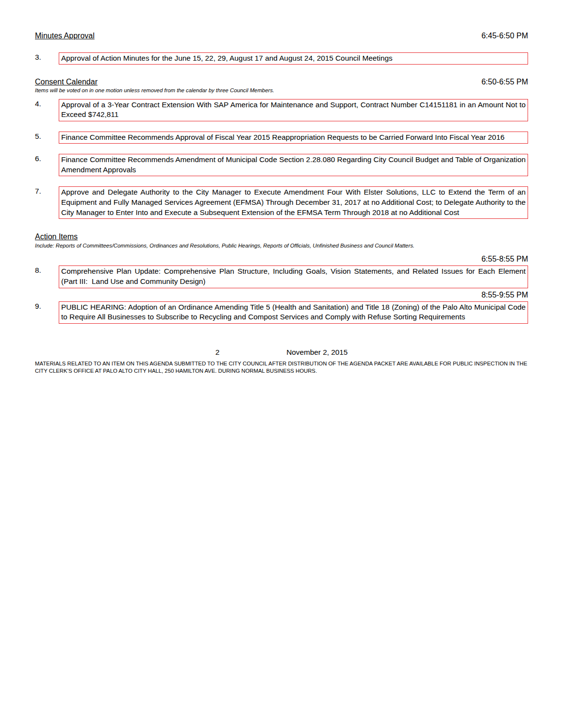Minutes Approval 6:45-6:50 PM
3.
Approval of Action Minutes for the June 15, 22, 29, August 17 and August 24, 2015 Council Meetings
Consent Calendar 6:50-6:55 PM
Items will be voted on in one motion unless removed from the calendar by three Council Members.
4.
Approval of a 3-Year Contract Extension With SAP America for Maintenance and Support, Contract Number C14151181 in an Amount Not to Exceed $742,811
5.
Finance Committee Recommends Approval of Fiscal Year 2015 Reappropriation Requests to be Carried Forward Into Fiscal Year 2016
6.
Finance Committee Recommends Amendment of Municipal Code Section 2.28.080 Regarding City Council Budget and Table of Organization Amendment Approvals
7.
Approve and Delegate Authority to the City Manager to Execute Amendment Four With Elster Solutions, LLC to Extend the Term of an Equipment and Fully Managed Services Agreement (EFMSA) Through December 31, 2017 at no Additional Cost; to Delegate Authority to the City Manager to Enter Into and Execute a Subsequent Extension of the EFMSA Term Through 2018 at no Additional Cost
Action Items
Include: Reports of Committees/Commissions, Ordinances and Resolutions, Public Hearings, Reports of Officials, Unfinished Business and Council Matters.
6:55-8:55 PM
8.
Comprehensive Plan Update: Comprehensive Plan Structure, Including Goals, Vision Statements, and Related Issues for Each Element (Part III: Land Use and Community Design)
8:55-9:55 PM
9.
PUBLIC HEARING: Adoption of an Ordinance Amending Title 5 (Health and Sanitation) and Title 18 (Zoning) of the Palo Alto Municipal Code to Require All Businesses to Subscribe to Recycling and Compost Services and Comply with Refuse Sorting Requirements
2 November 2, 2015
MATERIALS RELATED TO AN ITEM ON THIS AGENDA SUBMITTED TO THE CITY COUNCIL AFTER DISTRIBUTION OF THE AGENDA PACKET ARE AVAILABLE FOR PUBLIC INSPECTION IN THE CITY CLERK’S OFFICE AT PALO ALTO CITY HALL, 250 HAMILTON AVE. DURING NORMAL BUSINESS HOURS.